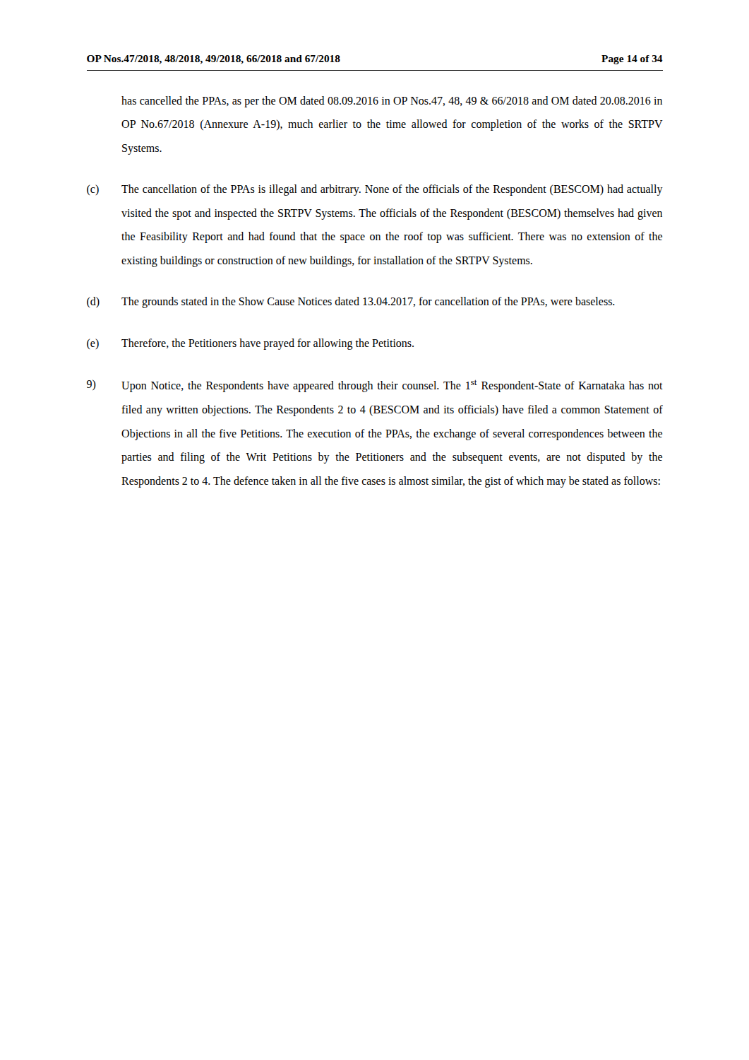OP Nos.47/2018, 48/2018, 49/2018, 66/2018 and 67/2018
Page 14 of 34
has cancelled the PPAs, as per the OM dated 08.09.2016 in OP Nos.47, 48, 49 & 66/2018 and OM dated 20.08.2016 in OP No.67/2018 (Annexure A-19), much earlier to the time allowed for completion of the works of the SRTPV Systems.
(c)
The cancellation of the PPAs is illegal and arbitrary. None of the officials of the Respondent (BESCOM) had actually visited the spot and inspected the SRTPV Systems. The officials of the Respondent (BESCOM) themselves had given the Feasibility Report and had found that the space on the roof top was sufficient. There was no extension of the existing buildings or construction of new buildings, for installation of the SRTPV Systems.
(d)
The grounds stated in the Show Cause Notices dated 13.04.2017, for cancellation of the PPAs, were baseless.
(e)
Therefore, the Petitioners have prayed for allowing the Petitions.
9)
Upon Notice, the Respondents have appeared through their counsel. The 1st Respondent-State of Karnataka has not filed any written objections. The Respondents 2 to 4 (BESCOM and its officials) have filed a common Statement of Objections in all the five Petitions. The execution of the PPAs, the exchange of several correspondences between the parties and filing of the Writ Petitions by the Petitioners and the subsequent events, are not disputed by the Respondents 2 to 4. The defence taken in all the five cases is almost similar, the gist of which may be stated as follows: